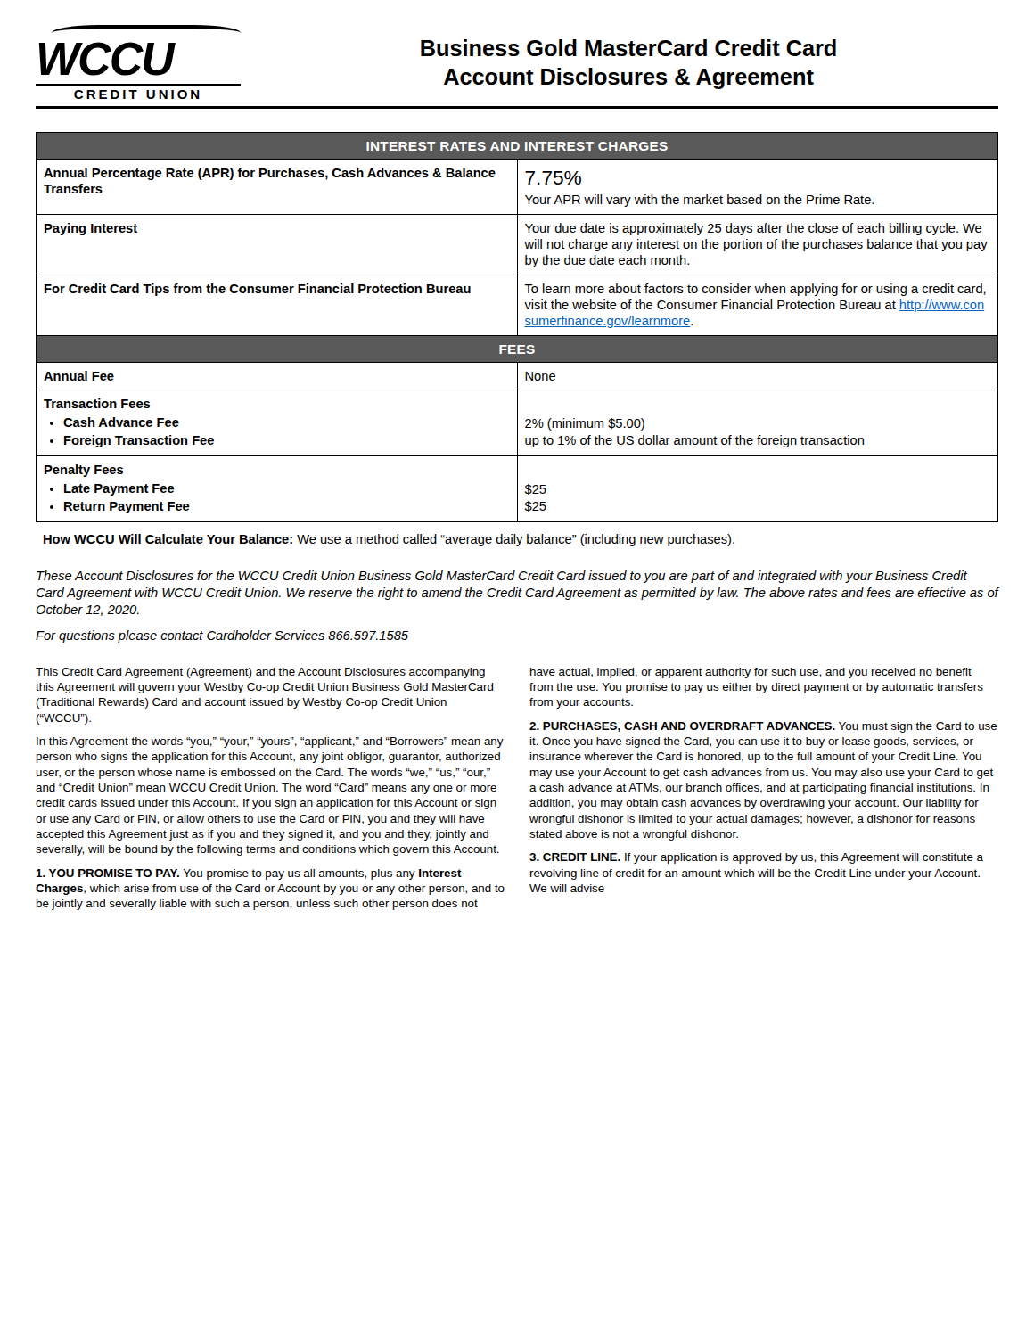WCCU CREDIT UNION
Business Gold MasterCard Credit Card
Account Disclosures & Agreement
| INTEREST RATES AND INTEREST CHARGES |
| --- |
| Annual Percentage Rate (APR) for Purchases, Cash Advances & Balance Transfers | 7.75% Your APR will vary with the market based on the Prime Rate. |
| Paying Interest | Your due date is approximately 25 days after the close of each billing cycle. We will not charge any interest on the portion of the purchases balance that you pay by the due date each month. |
| For Credit Card Tips from the Consumer Financial Protection Bureau | To learn more about factors to consider when applying for or using a credit card, visit the website of the Consumer Financial Protection Bureau at http://www.consumerfinance.gov/learnmore . |
| FEES |
| Annual Fee | None |
| Transaction Fees Cash Advance Fee Foreign Transaction Fee | 2% (minimum $5.00) up to 1% of the US dollar amount of the foreign transaction |
| Penalty Fees Late Payment Fee Return Payment Fee | $25 $25 |
How WCCU Will Calculate Your Balance: We use a method called “average daily balance” (including new purchases).
These Account Disclosures for the WCCU Credit Union Business Gold MasterCard Credit Card issued to you are part of and integrated with your Business Credit Card Agreement with WCCU Credit Union. We reserve the right to amend the Credit Card Agreement as permitted by law. The above rates and fees are effective as of October 12, 2020.
For questions please contact Cardholder Services 866.597.1585
This Credit Card Agreement (Agreement) and the Account Disclosures accompanying this Agreement will govern your Westby Co-op Credit Union Business Gold MasterCard (Traditional Rewards) Card and account issued by Westby Co-op Credit Union (“WCCU”).
In this Agreement the words “you,” “your,” “yours”, “applicant,” and “Borrowers” mean any person who signs the application for this Account, any joint obligor, guarantor, authorized user, or the person whose name is embossed on the Card. The words “we,” “us,” “our,” and “Credit Union” mean WCCU Credit Union. The word “Card” means any one or more credit cards issued under this Account. If you sign an application for this Account or sign or use any Card or PlN, or allow others to use the Card or PlN, you and they will have accepted this Agreement just as if you and they signed it, and you and they, jointly and severally, will be bound by the following terms and conditions which govern this Account.
1. YOU PROMISE TO PAY. You promise to pay us all amounts, plus any Interest Charges, which arise from use of the Card or Account by you or any other person, and to be jointly and severally liable with such a person, unless such other person does not have actual, implied, or apparent authority for such use, and you received no benefit from the use. You promise to pay us either by direct payment or by automatic transfers from your accounts.
2. PURCHASES, CASH AND OVERDRAFT ADVANCES. You must sign the Card to use it. Once you have signed the Card, you can use it to buy or lease goods, services, or insurance wherever the Card is honored, up to the full amount of your Credit Line. You may use your Account to get cash advances from us. You may also use your Card to get a cash advance at ATMs, our branch offices, and at participating financial institutions. In addition, you may obtain cash advances by overdrawing your account. Our liability for wrongful dishonor is limited to your actual damages; however, a dishonor for reasons stated above is not a wrongful dishonor.
3. CREDIT LINE. If your application is approved by us, this Agreement will constitute a revolving line of credit for an amount which will be the Credit Line under your Account. We will advise